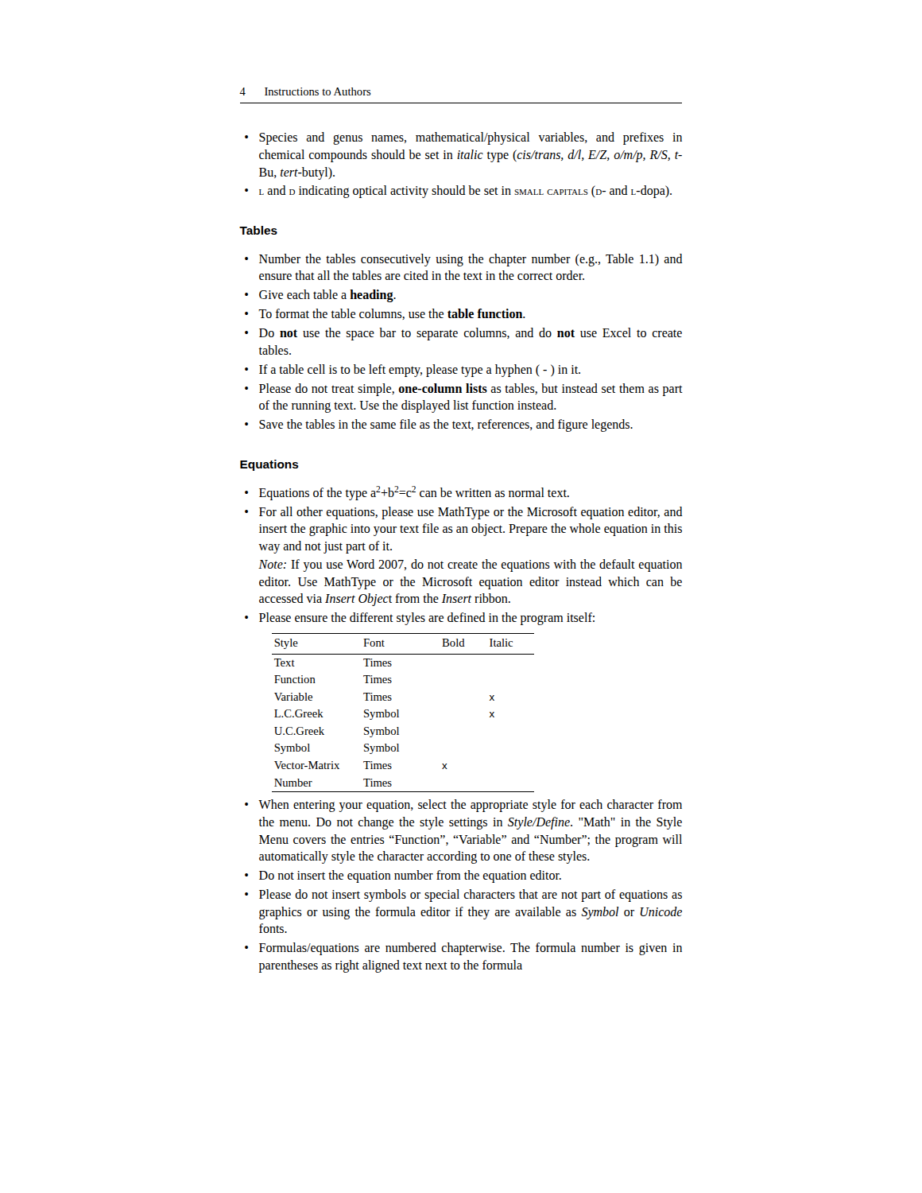4 Instructions to Authors
Species and genus names, mathematical/physical variables, and prefixes in chemical compounds should be set in italic type (cis/trans, d/l, E/Z, o/m/p, R/S, t-Bu, tert-butyl).
l and d indicating optical activity should be set in small capitals (d- and l-dopa).
Tables
Number the tables consecutively using the chapter number (e.g., Table 1.1) and ensure that all the tables are cited in the text in the correct order.
Give each table a heading.
To format the table columns, use the table function.
Do not use the space bar to separate columns, and do not use Excel to create tables.
If a table cell is to be left empty, please type a hyphen ( - ) in it.
Please do not treat simple, one-column lists as tables, but instead set them as part of the running text. Use the displayed list function instead.
Save the tables in the same file as the text, references, and figure legends.
Equations
Equations of the type a2+b2=c2 can be written as normal text.
For all other equations, please use MathType or the Microsoft equation editor, and insert the graphic into your text file as an object. Prepare the whole equation in this way and not just part of it.
Note: If you use Word 2007, do not create the equations with the default equation editor. Use MathType or the Microsoft equation editor instead which can be accessed via Insert Object from the Insert ribbon.
Please ensure the different styles are defined in the program itself:
| Style | Font | Bold | Italic |
| --- | --- | --- | --- |
| Text | Times | | |
| Function | Times | | |
| Variable | Times | | x |
| L.C.Greek | Symbol | | x |
| U.C.Greek | Symbol | | |
| Symbol | Symbol | | |
| Vector-Matrix | Times | x | |
| Number | Times | | |
When entering your equation, select the appropriate style for each character from the menu. Do not change the style settings in Style/Define. "Math" in the Style Menu covers the entries “Function”, “Variable” and “Number”; the program will automatically style the character according to one of these styles.
Do not insert the equation number from the equation editor.
Please do not insert symbols or special characters that are not part of equations as graphics or using the formula editor if they are available as Symbol or Unicode fonts.
Formulas/equations are numbered chapterwise. The formula number is given in parentheses as right aligned text next to the formula